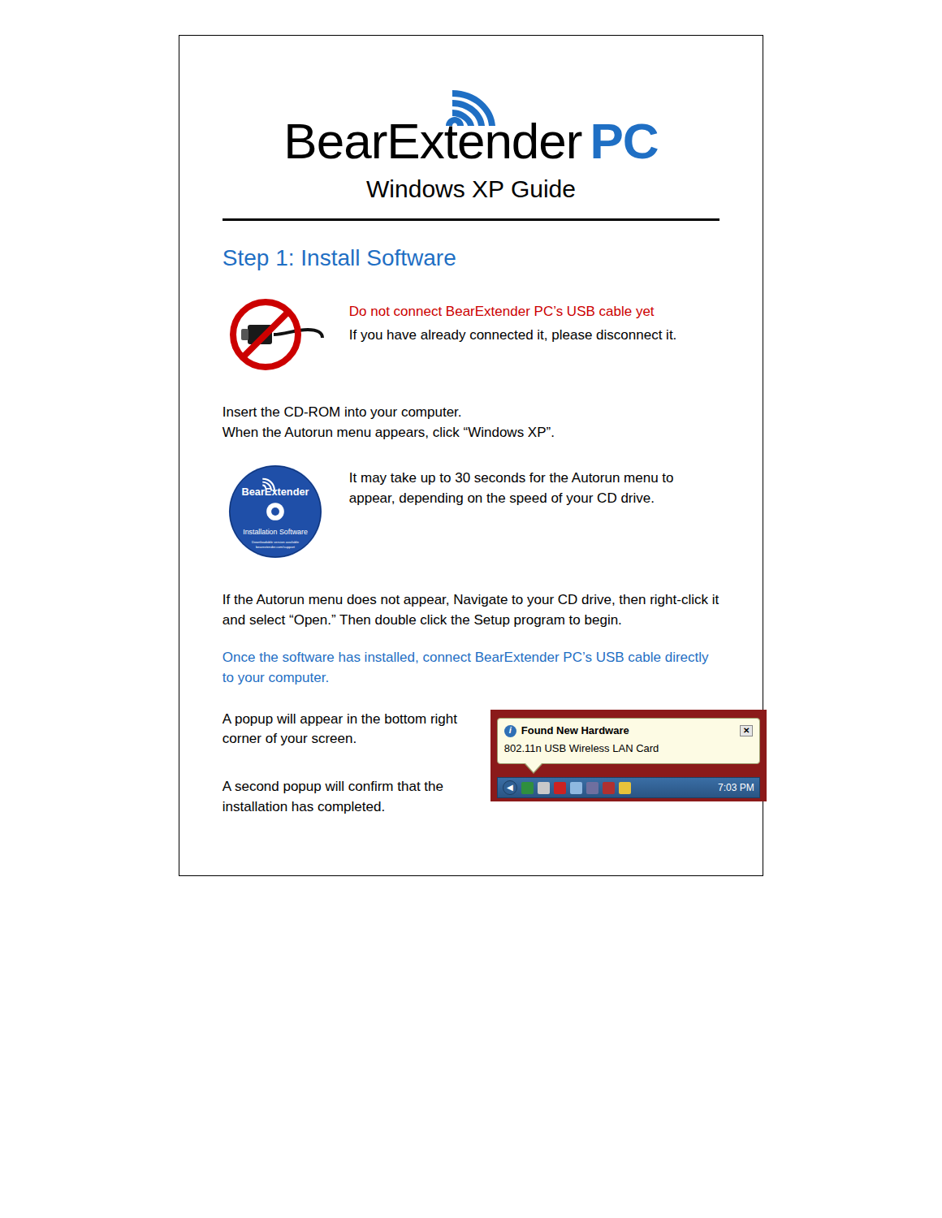BearExtenderPC
Windows XP Guide
Step 1: Install Software
Do not connect BearExtender PC’s USB cable yet
If you have already connected it, please disconnect it.
Insert the CD-ROM into your computer.
When the Autorun menu appears, click “Windows XP”.
BearExtender Installation Software Downloadable version available bearextender.com/support
It may take up to 30 seconds for the Autorun menu to appear, depending on the speed of your CD drive.
If the Autorun menu does not appear, Navigate to your CD drive, then right-click it and select “Open.” Then double click the Setup program to begin.
Once the software has installed, connect BearExtender PC’s USB cable directly to your computer.
A popup will appear in the bottom right corner of your screen.
A second popup will confirm that the installation has completed.
i Found New Hardware ✕
802.11n USB Wireless LAN Card
◀ 7:03 PM